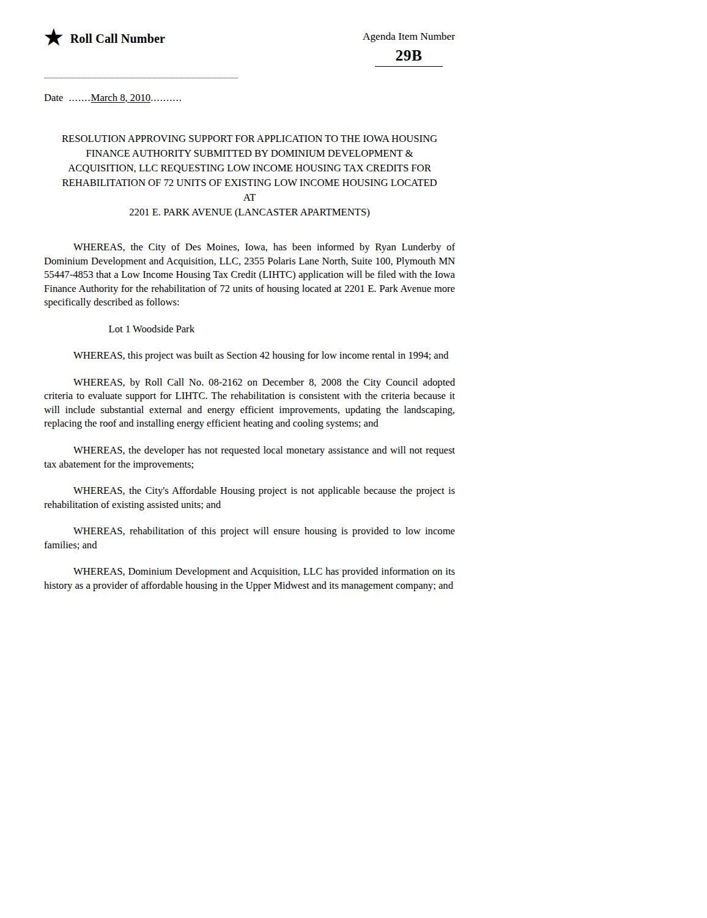★Roll Call Number
Agenda Item Number 29B
Date ....... March 8, 2010..........
Resolution Approving Support for Application to the Iowa Housing
Finance Authority Submitted by Dominium Development &
Acquisition, LLC Requesting Low Income Housing Tax Credits for
Rehabilitation of 72 Units of Existing Low Income Housing Located at
2201 E. Park Avenue (Lancaster Apartments)
WHEREAS, the City of Des Moines, Iowa, has been informed by Ryan Lunderby of Dominium Development and Acquisition, LLC, 2355 Polaris Lane North, Suite 100, Plymouth MN 55447-4853 that a Low Income Housing Tax Credit (LIHTC) application will be filed with the Iowa Finance Authority for the rehabilitation of 72 units of housing located at 2201 E. Park Avenue more specifically described as follows:
Lot 1 Woodside Park
WHEREAS, this project was built as Section 42 housing for low income rental in 1994; and
WHEREAS, by Roll Call No. 08-2162 on December 8, 2008 the City Council adopted criteria to evaluate support for LIHTC. The rehabilitation is consistent with the criteria because it will include substantial external and energy efficient improvements, updating the landscaping, replacing the roof and installing energy efficient heating and cooling systems; and
WHEREAS, the developer has not requested local monetary assistance and will not request tax abatement for the improvements;
WHEREAS, the City's Affordable Housing project is not applicable because the project is rehabilitation of existing assisted units; and
WHEREAS, rehabilitation of this project will ensure housing is provided to low income families; and
WHEREAS, Dominium Development and Acquisition, LLC has provided information on its history as a provider of affordable housing in the Upper Midwest and its management company; and